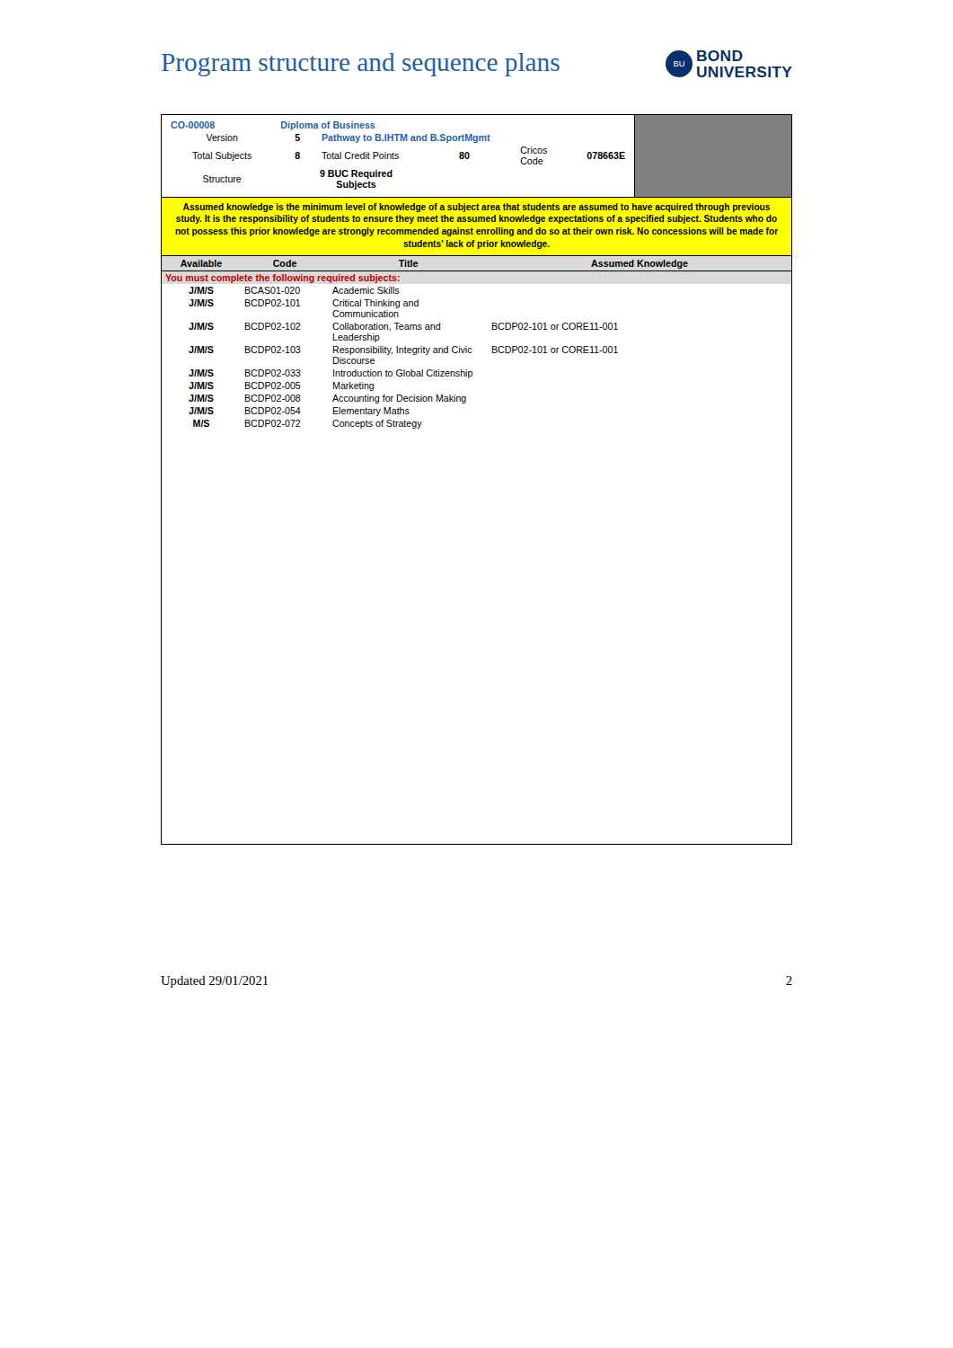Program structure and sequence plans
BU BOND UNIVERSITY
| CO-00008 | Diploma of Business |
| Version | 5 | Pathway to B.IHTM and B.SportMgmt |
| Total Subjects | 8 | Total Credit Points | 80 | Cricos Code | 078663E |
| Structure | 9 BUC Required Subjects | |
Assumed knowledge is the minimum level of knowledge of a subject area that students are assumed to have acquired through previous study. It is the responsibility of students to ensure they meet the assumed knowledge expectations of a specified subject. Students who do not possess this prior knowledge are strongly recommended against enrolling and do so at their own risk. No concessions will be made for students’ lack of prior knowledge.
| Available | Code | Title | Assumed Knowledge |
| --- | --- | --- | --- |
| You must complete the following required subjects: |
| J/M/S | BCAS01-020 | Academic Skills | |
| J/M/S | BCDP02-101 | Critical Thinking and Communication | |
| J/M/S | BCDP02-102 | Collaboration, Teams and Leadership | BCDP02-101 or CORE11-001 |
| J/M/S | BCDP02-103 | Responsibility, Integrity and Civic Discourse | BCDP02-101 or CORE11-001 |
| J/M/S | BCDP02-033 | Introduction to Global Citizenship | |
| J/M/S | BCDP02-005 | Marketing | |
| J/M/S | BCDP02-008 | Accounting for Decision Making | |
| J/M/S | BCDP02-054 | Elementary Maths | |
| M/S | BCDP02-072 | Concepts of Strategy | |
Updated 29/01/2021
2